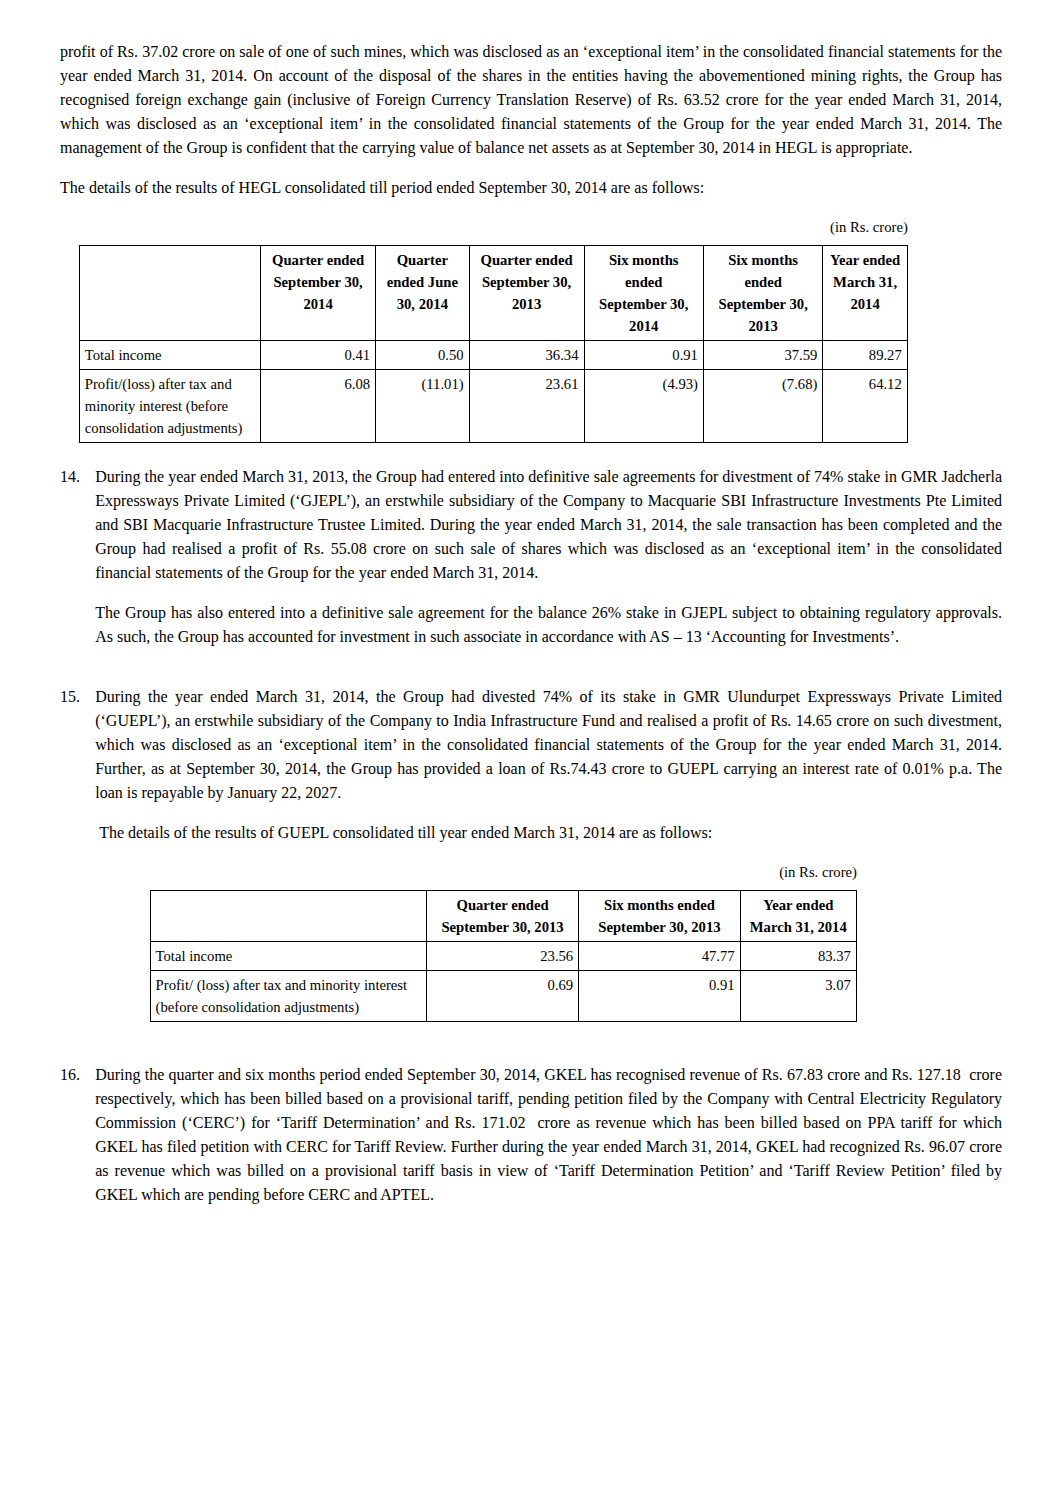profit of Rs. 37.02 crore on sale of one of such mines, which was disclosed as an ‘exceptional item’ in the consolidated financial statements for the year ended March 31, 2014. On account of the disposal of the shares in the entities having the abovementioned mining rights, the Group has recognised foreign exchange gain (inclusive of Foreign Currency Translation Reserve) of Rs. 63.52 crore for the year ended March 31, 2014, which was disclosed as an ‘exceptional item’ in the consolidated financial statements of the Group for the year ended March 31, 2014. The management of the Group is confident that the carrying value of balance net assets as at September 30, 2014 in HEGL is appropriate.
The details of the results of HEGL consolidated till period ended September 30, 2014 are as follows:
(in Rs. crore)
| | Quarter ended September 30, 2014 | Quarter ended June 30, 2014 | Quarter ended September 30, 2013 | Six months ended September 30, 2014 | Six months ended September 30, 2013 | Year ended March 31, 2014 |
| --- | --- | --- | --- | --- | --- | --- |
| Total income | 0.41 | 0.50 | 36.34 | 0.91 | 37.59 | 89.27 |
| Profit/(loss) after tax and minority interest (before consolidation adjustments) | 6.08 | (11.01) | 23.61 | (4.93) | (7.68) | 64.12 |
14.
During the year ended March 31, 2013, the Group had entered into definitive sale agreements for divestment of 74% stake in GMR Jadcherla Expressways Private Limited (‘GJEPL’), an erstwhile subsidiary of the Company to Macquarie SBI Infrastructure Investments Pte Limited and SBI Macquarie Infrastructure Trustee Limited. During the year ended March 31, 2014, the sale transaction has been completed and the Group had realised a profit of Rs. 55.08 crore on such sale of shares which was disclosed as an ‘exceptional item’ in the consolidated financial statements of the Group for the year ended March 31, 2014.
The Group has also entered into a definitive sale agreement for the balance 26% stake in GJEPL subject to obtaining regulatory approvals. As such, the Group has accounted for investment in such associate in accordance with AS – 13 ‘Accounting for Investments’.
15.
During the year ended March 31, 2014, the Group had divested 74% of its stake in GMR Ulundurpet Expressways Private Limited (‘GUEPL’), an erstwhile subsidiary of the Company to India Infrastructure Fund and realised a profit of Rs. 14.65 crore on such divestment, which was disclosed as an ‘exceptional item’ in the consolidated financial statements of the Group for the year ended March 31, 2014. Further, as at September 30, 2014, the Group has provided a loan of Rs.74.43 crore to GUEPL carrying an interest rate of 0.01% p.a. The loan is repayable by January 22, 2027.
The details of the results of GUEPL consolidated till year ended March 31, 2014 are as follows:
(in Rs. crore)
| | Quarter ended September 30, 2013 | Six months ended September 30, 2013 | Year ended March 31, 2014 |
| --- | --- | --- | --- |
| Total income | 23.56 | 47.77 | 83.37 |
| Profit/ (loss) after tax and minority interest (before consolidation adjustments) | 0.69 | 0.91 | 3.07 |
16.
During the quarter and six months period ended September 30, 2014, GKEL has recognised revenue of Rs. 67.83 crore and Rs. 127.18 crore respectively, which has been billed based on a provisional tariff, pending petition filed by the Company with Central Electricity Regulatory Commission (‘CERC’) for ‘Tariff Determination’ and Rs. 171.02 crore as revenue which has been billed based on PPA tariff for which GKEL has filed petition with CERC for Tariff Review. Further during the year ended March 31, 2014, GKEL had recognized Rs. 96.07 crore as revenue which was billed on a provisional tariff basis in view of ‘Tariff Determination Petition’ and ‘Tariff Review Petition’ filed by GKEL which are pending before CERC and APTEL.